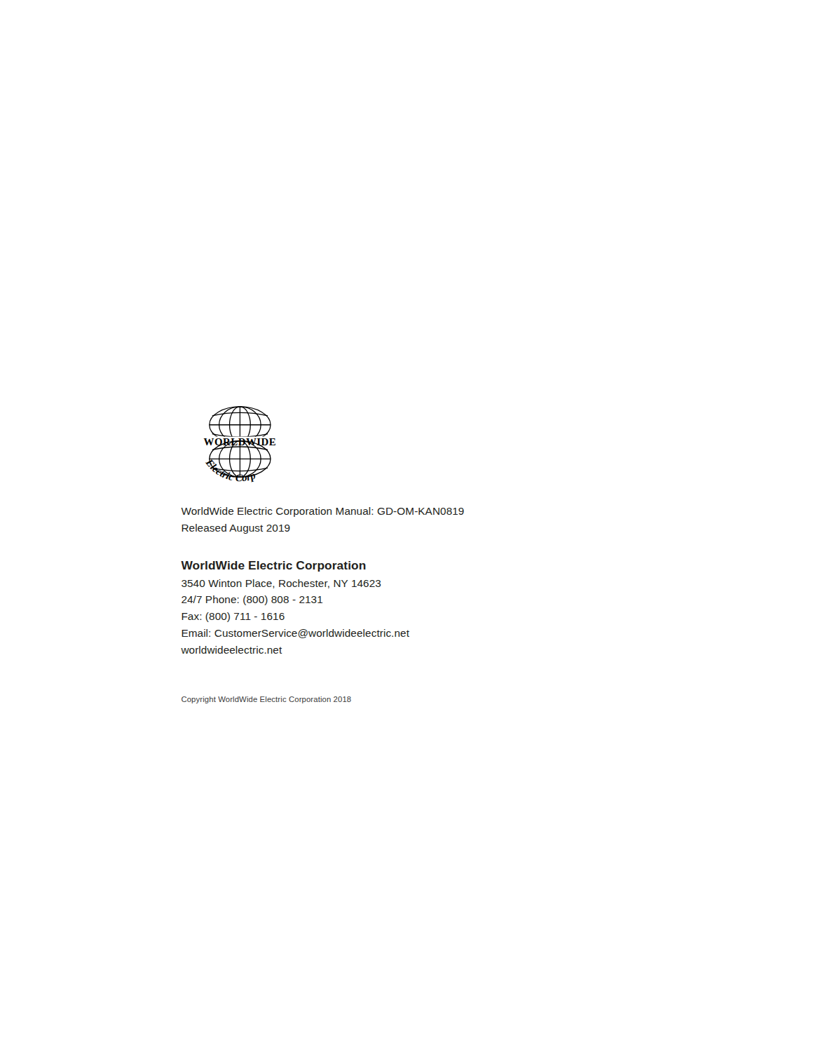WORLDWIDE Electric Corp
WorldWide Electric Corporation Manual: GD-OM-KAN0819
Released August 2019
WorldWide Electric Corporation
3540 Winton Place, Rochester, NY 14623 24/7 Phone: (800) 808 - 2131 Fax: (800) 711 - 1616 Email: CustomerService@worldwideelectric.net worldwideelectric.net
Copyright WorldWide Electric Corporation 2018